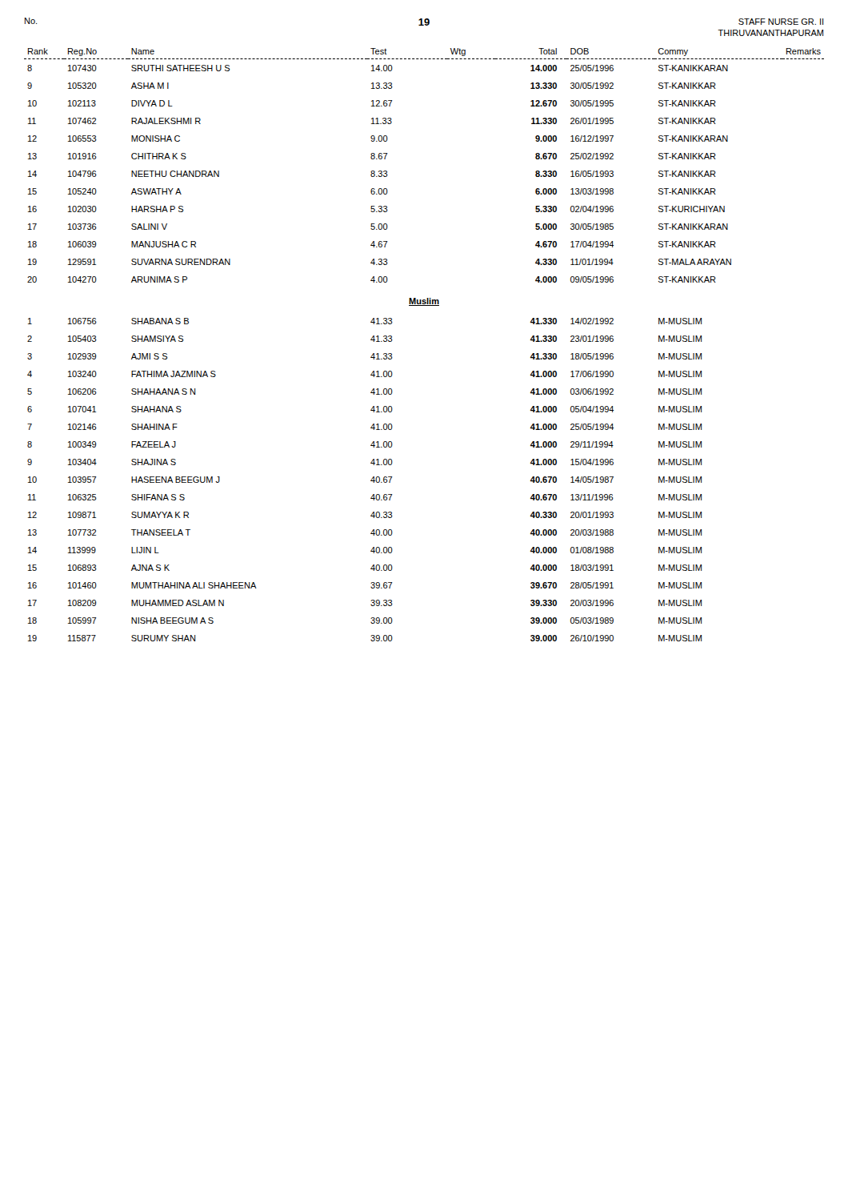No.
19
STAFF NURSE GR. II
THIRUVANANTHAPURAM
| Rank | Reg.No | Name | Test | Wtg | Total | DOB | Commy | Remarks |
| --- | --- | --- | --- | --- | --- | --- | --- | --- |
| 8 | 107430 | SRUTHI SATHEESH U S | 14.00 | | 14.000 | 25/05/1996 | ST-KANIKKARAN | |
| 9 | 105320 | ASHA M I | 13.33 | | 13.330 | 30/05/1992 | ST-KANIKKAR | |
| 10 | 102113 | DIVYA D L | 12.67 | | 12.670 | 30/05/1995 | ST-KANIKKAR | |
| 11 | 107462 | RAJALEKSHMI R | 11.33 | | 11.330 | 26/01/1995 | ST-KANIKKAR | |
| 12 | 106553 | MONISHA C | 9.00 | | 9.000 | 16/12/1997 | ST-KANIKKARAN | |
| 13 | 101916 | CHITHRA K S | 8.67 | | 8.670 | 25/02/1992 | ST-KANIKKAR | |
| 14 | 104796 | NEETHU CHANDRAN | 8.33 | | 8.330 | 16/05/1993 | ST-KANIKKAR | |
| 15 | 105240 | ASWATHY A | 6.00 | | 6.000 | 13/03/1998 | ST-KANIKKAR | |
| 16 | 102030 | HARSHA P S | 5.33 | | 5.330 | 02/04/1996 | ST-KURICHIYAN | |
| 17 | 103736 | SALINI V | 5.00 | | 5.000 | 30/05/1985 | ST-KANIKKARAN | |
| 18 | 106039 | MANJUSHA C R | 4.67 | | 4.670 | 17/04/1994 | ST-KANIKKAR | |
| 19 | 129591 | SUVARNA SURENDRAN | 4.33 | | 4.330 | 11/01/1994 | ST-MALA ARAYAN | |
| 20 | 104270 | ARUNIMA S P | 4.00 | | 4.000 | 09/05/1996 | ST-KANIKKAR | |
| Muslim |
| 1 | 106756 | SHABANA S B | 41.33 | | 41.330 | 14/02/1992 | M-MUSLIM | |
| 2 | 105403 | SHAMSIYA S | 41.33 | | 41.330 | 23/01/1996 | M-MUSLIM | |
| 3 | 102939 | AJMI S S | 41.33 | | 41.330 | 18/05/1996 | M-MUSLIM | |
| 4 | 103240 | FATHIMA JAZMINA S | 41.00 | | 41.000 | 17/06/1990 | M-MUSLIM | |
| 5 | 106206 | SHAHAANA S N | 41.00 | | 41.000 | 03/06/1992 | M-MUSLIM | |
| 6 | 107041 | SHAHANA S | 41.00 | | 41.000 | 05/04/1994 | M-MUSLIM | |
| 7 | 102146 | SHAHINA F | 41.00 | | 41.000 | 25/05/1994 | M-MUSLIM | |
| 8 | 100349 | FAZEELA J | 41.00 | | 41.000 | 29/11/1994 | M-MUSLIM | |
| 9 | 103404 | SHAJINA S | 41.00 | | 41.000 | 15/04/1996 | M-MUSLIM | |
| 10 | 103957 | HASEENA BEEGUM J | 40.67 | | 40.670 | 14/05/1987 | M-MUSLIM | |
| 11 | 106325 | SHIFANA S S | 40.67 | | 40.670 | 13/11/1996 | M-MUSLIM | |
| 12 | 109871 | SUMAYYA K R | 40.33 | | 40.330 | 20/01/1993 | M-MUSLIM | |
| 13 | 107732 | THANSEELA T | 40.00 | | 40.000 | 20/03/1988 | M-MUSLIM | |
| 14 | 113999 | LIJIN L | 40.00 | | 40.000 | 01/08/1988 | M-MUSLIM | |
| 15 | 106893 | AJNA S K | 40.00 | | 40.000 | 18/03/1991 | M-MUSLIM | |
| 16 | 101460 | MUMTHAHINA ALI SHAHEENA | 39.67 | | 39.670 | 28/05/1991 | M-MUSLIM | |
| 17 | 108209 | MUHAMMED ASLAM N | 39.33 | | 39.330 | 20/03/1996 | M-MUSLIM | |
| 18 | 105997 | NISHA BEEGUM A S | 39.00 | | 39.000 | 05/03/1989 | M-MUSLIM | |
| 19 | 115877 | SURUMY SHAN | 39.00 | | 39.000 | 26/10/1990 | M-MUSLIM | |